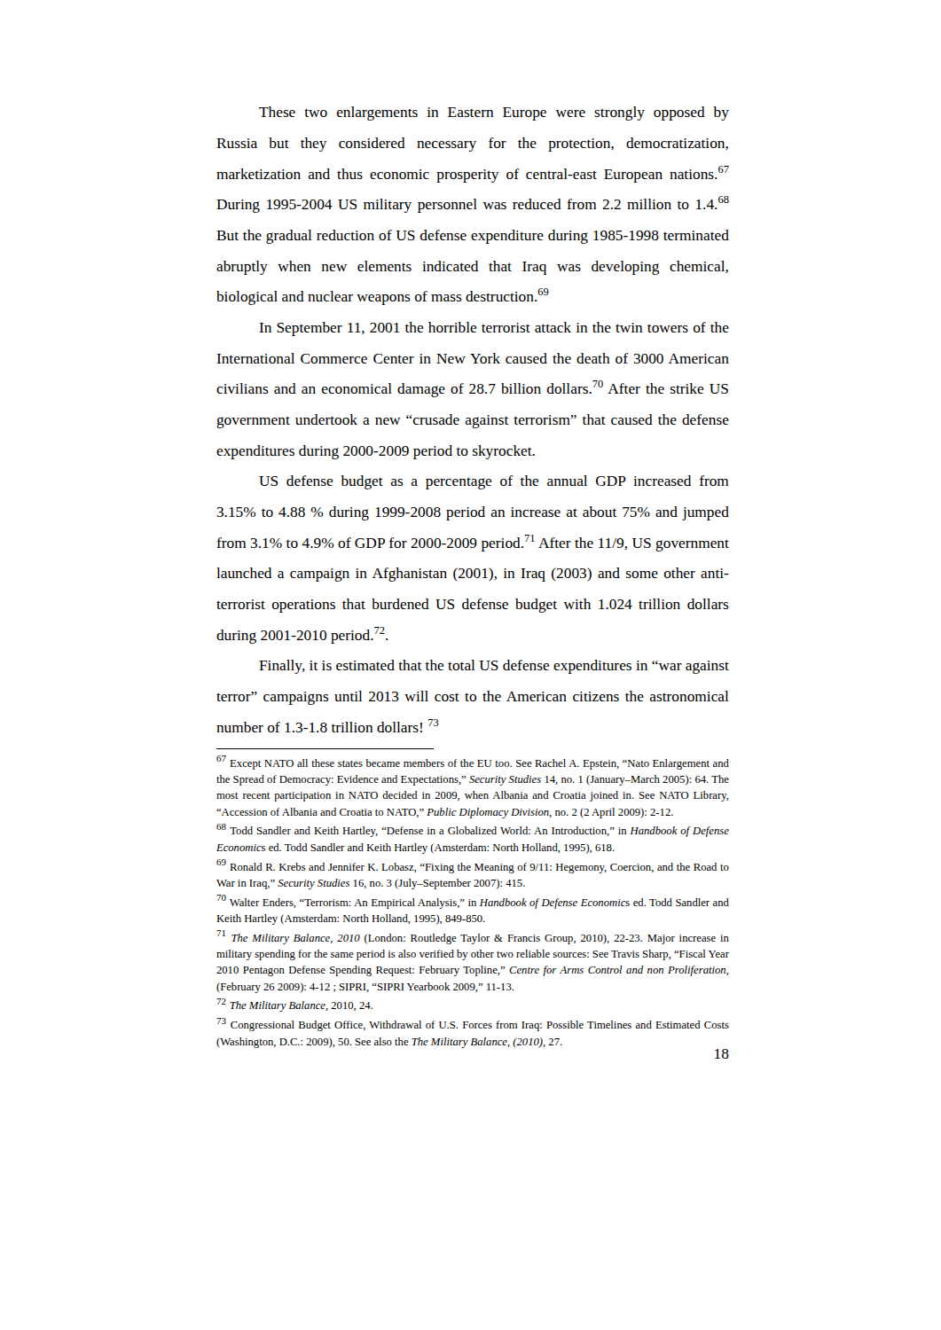These two enlargements in Eastern Europe were strongly opposed by Russia but they considered necessary for the protection, democratization, marketization and thus economic prosperity of central-east European nations.67 During 1995-2004 US military personnel was reduced from 2.2 million to 1.4.68 But the gradual reduction of US defense expenditure during 1985-1998 terminated abruptly when new elements indicated that Iraq was developing chemical, biological and nuclear weapons of mass destruction.69
In September 11, 2001 the horrible terrorist attack in the twin towers of the International Commerce Center in New York caused the death of 3000 American civilians and an economical damage of 28.7 billion dollars.70 After the strike US government undertook a new “crusade against terrorism” that caused the defense expenditures during 2000-2009 period to skyrocket.
US defense budget as a percentage of the annual GDP increased from 3.15% to 4.88 % during 1999-2008 period an increase at about 75% and jumped from 3.1% to 4.9% of GDP for 2000-2009 period.71 After the 11/9, US government launched a campaign in Afghanistan (2001), in Iraq (2003) and some other anti-terrorist operations that burdened US defense budget with 1.024 trillion dollars during 2001-2010 period.72.
Finally, it is estimated that the total US defense expenditures in “war against terror” campaigns until 2013 will cost to the American citizens the astronomical number of 1.3-1.8 trillion dollars! 73
67 Except NATO all these states became members of the EU too. See Rachel A. Epstein, “Nato Enlargement and the Spread of Democracy: Evidence and Expectations,” Security Studies 14, no. 1 (January–March 2005): 64. The most recent participation in NATO decided in 2009, when Albania and Croatia joined in. See NATO Library, “Accession of Albania and Croatia to NATO,” Public Diplomacy Division, no. 2 (2 April 2009): 2-12.
68 Todd Sandler and Keith Hartley, “Defense in a Globalized World: An Introduction,” in Handbook of Defense Economics ed. Todd Sandler and Keith Hartley (Amsterdam: North Holland, 1995), 618.
69 Ronald R. Krebs and Jennifer K. Lobasz, “Fixing the Meaning of 9/11: Hegemony, Coercion, and the Road to War in Iraq,” Security Studies 16, no. 3 (July–September 2007): 415.
70 Walter Enders, “Terrorism: An Empirical Analysis,” in Handbook of Defense Economics ed. Todd Sandler and Keith Hartley (Amsterdam: North Holland, 1995), 849-850.
71 The Military Balance, 2010 (London: Routledge Taylor & Francis Group, 2010), 22-23. Major increase in military spending for the same period is also verified by other two reliable sources: See Travis Sharp, “Fiscal Year 2010 Pentagon Defense Spending Request: February Topline,” Centre for Arms Control and non Proliferation, (February 26 2009): 4-12 ; SIPRI, “SIPRI Yearbook 2009,” 11-13.
72 The Military Balance, 2010, 24.
73 Congressional Budget Office, Withdrawal of U.S. Forces from Iraq: Possible Timelines and Estimated Costs (Washington, D.C.: 2009), 50. See also the The Military Balance, (2010), 27.
18